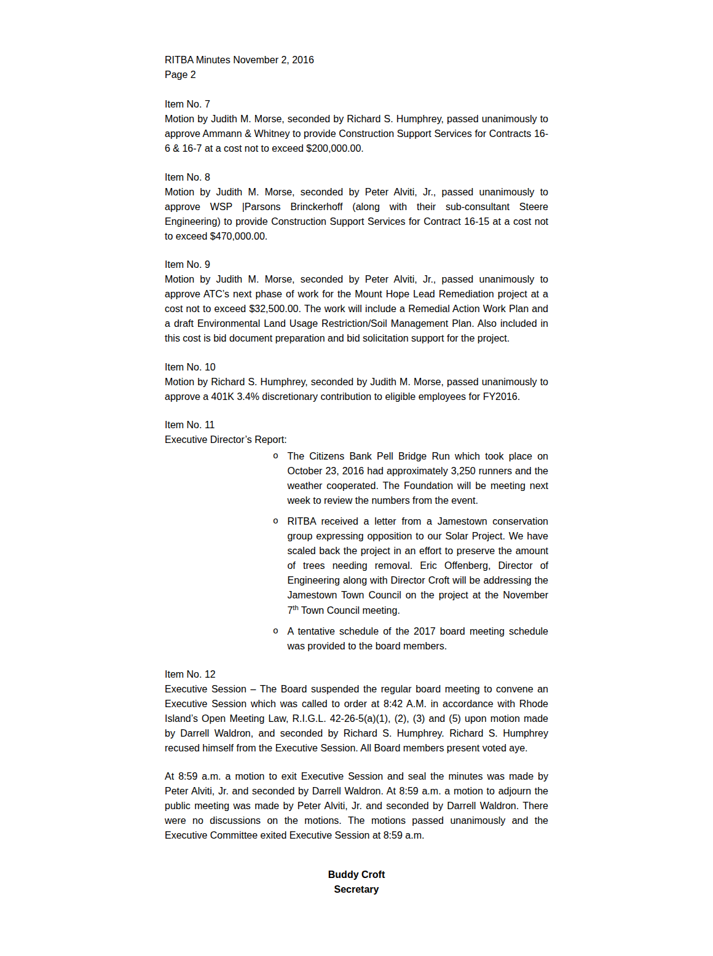RITBA Minutes November 2, 2016
Page 2
Item No. 7
Motion by Judith M. Morse, seconded by Richard S. Humphrey, passed unanimously to approve Ammann & Whitney to provide Construction Support Services for Contracts 16-6 & 16-7 at a cost not to exceed $200,000.00.
Item No. 8
Motion by Judith M. Morse, seconded by Peter Alviti, Jr., passed unanimously to approve WSP |Parsons Brinckerhoff (along with their sub-consultant Steere Engineering) to provide Construction Support Services for Contract 16-15 at a cost not to exceed $470,000.00.
Item No. 9
Motion by Judith M. Morse, seconded by Peter Alviti, Jr., passed unanimously to approve ATC’s next phase of work for the Mount Hope Lead Remediation project at a cost not to exceed $32,500.00. The work will include a Remedial Action Work Plan and a draft Environmental Land Usage Restriction/Soil Management Plan. Also included in this cost is bid document preparation and bid solicitation support for the project.
Item No. 10
Motion by Richard S. Humphrey, seconded by Judith M. Morse, passed unanimously to approve a 401K 3.4% discretionary contribution to eligible employees for FY2016.
Item No. 11
Executive Director’s Report:
o The Citizens Bank Pell Bridge Run which took place on October 23, 2016 had approximately 3,250 runners and the weather cooperated. The Foundation will be meeting next week to review the numbers from the event.
o RITBA received a letter from a Jamestown conservation group expressing opposition to our Solar Project. We have scaled back the project in an effort to preserve the amount of trees needing removal. Eric Offenberg, Director of Engineering along with Director Croft will be addressing the Jamestown Town Council on the project at the November 7th Town Council meeting.
o A tentative schedule of the 2017 board meeting schedule was provided to the board members.
Item No. 12
Executive Session – The Board suspended the regular board meeting to convene an Executive Session which was called to order at 8:42 A.M. in accordance with Rhode Island’s Open Meeting Law, R.I.G.L. 42-26-5(a)(1), (2), (3) and (5) upon motion made by Darrell Waldron, and seconded by Richard S. Humphrey. Richard S. Humphrey recused himself from the Executive Session. All Board members present voted aye.
At 8:59 a.m. a motion to exit Executive Session and seal the minutes was made by Peter Alviti, Jr. and seconded by Darrell Waldron. At 8:59 a.m. a motion to adjourn the public meeting was made by Peter Alviti, Jr. and seconded by Darrell Waldron. There were no discussions on the motions. The motions passed unanimously and the Executive Committee exited Executive Session at 8:59 a.m.
Buddy Croft
Secretary